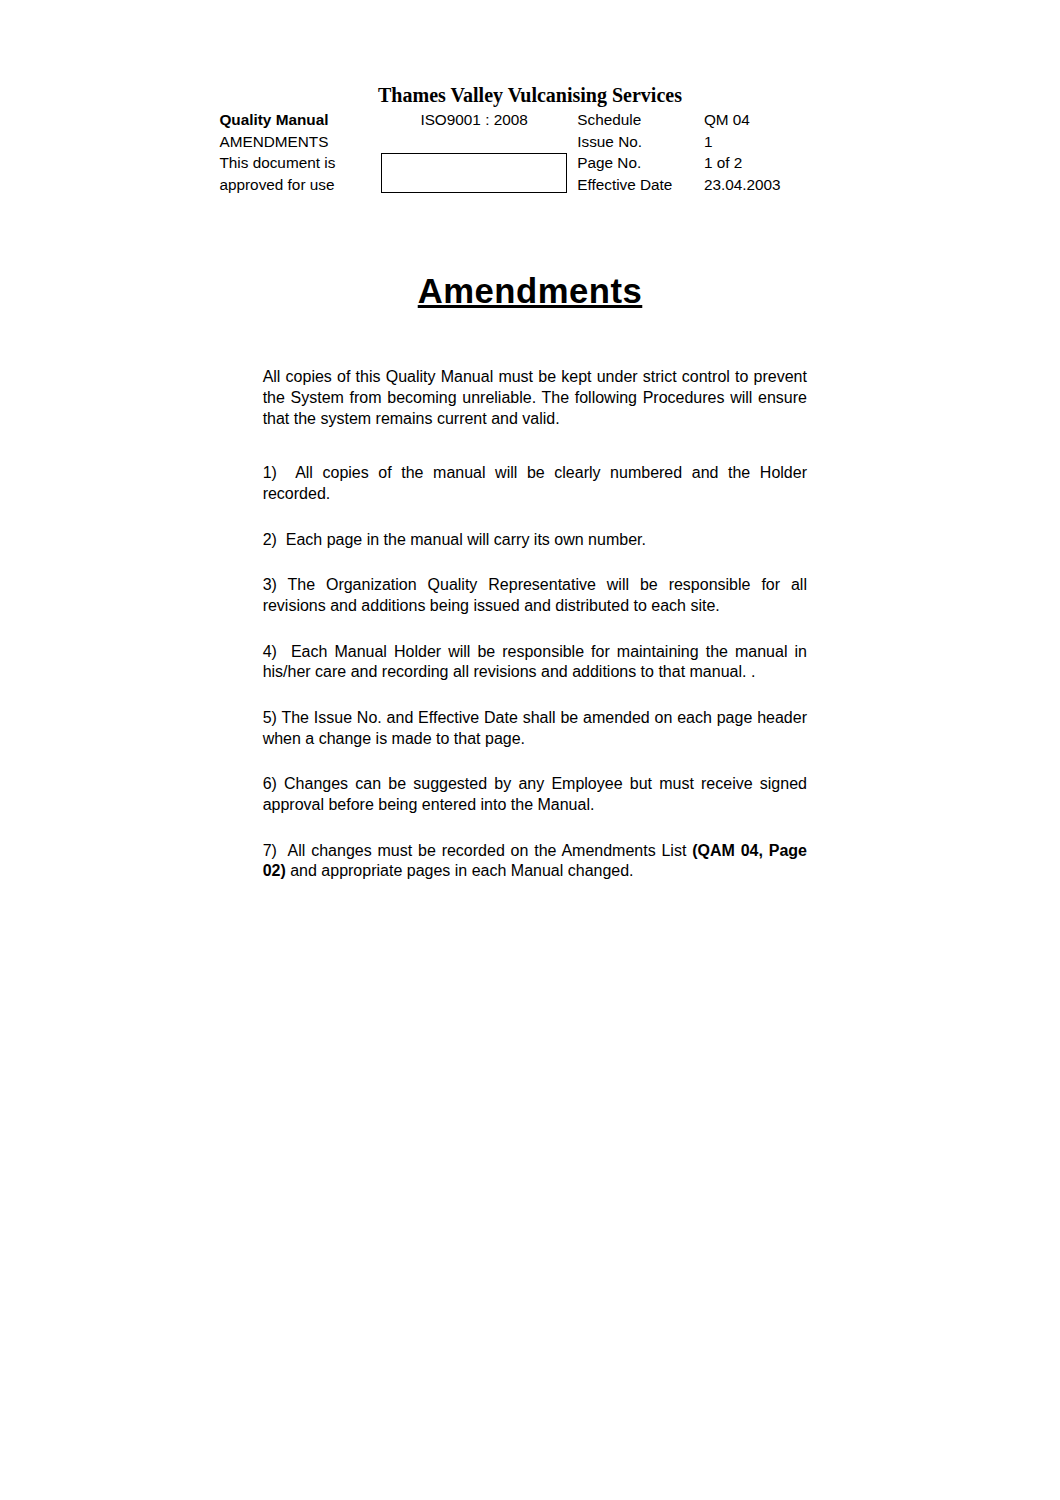Thames Valley Vulcanising Services
| Quality Manual | ISO9001 : 2008 | Schedule | QM 04 |
| AMENDMENTS | | Issue No. | 1 |
| This document is | | Page No. | 1 of 2 |
| approved for use | Effective Date | 23.04.2003 |
Amendments
All copies of this Quality Manual must be kept under strict control to prevent the System from becoming unreliable. The following Procedures will ensure that the system remains current and valid.
1) All copies of the manual will be clearly numbered and the Holder recorded.
2) Each page in the manual will carry its own number.
3) The Organization Quality Representative will be responsible for all revisions and additions being issued and distributed to each site.
4) Each Manual Holder will be responsible for maintaining the manual in his/her care and recording all revisions and additions to that manual. .
5) The Issue No. and Effective Date shall be amended on each page header when a change is made to that page.
6) Changes can be suggested by any Employee but must receive signed approval before being entered into the Manual.
7) All changes must be recorded on the Amendments List (QAM 04, Page 02) and appropriate pages in each Manual changed.